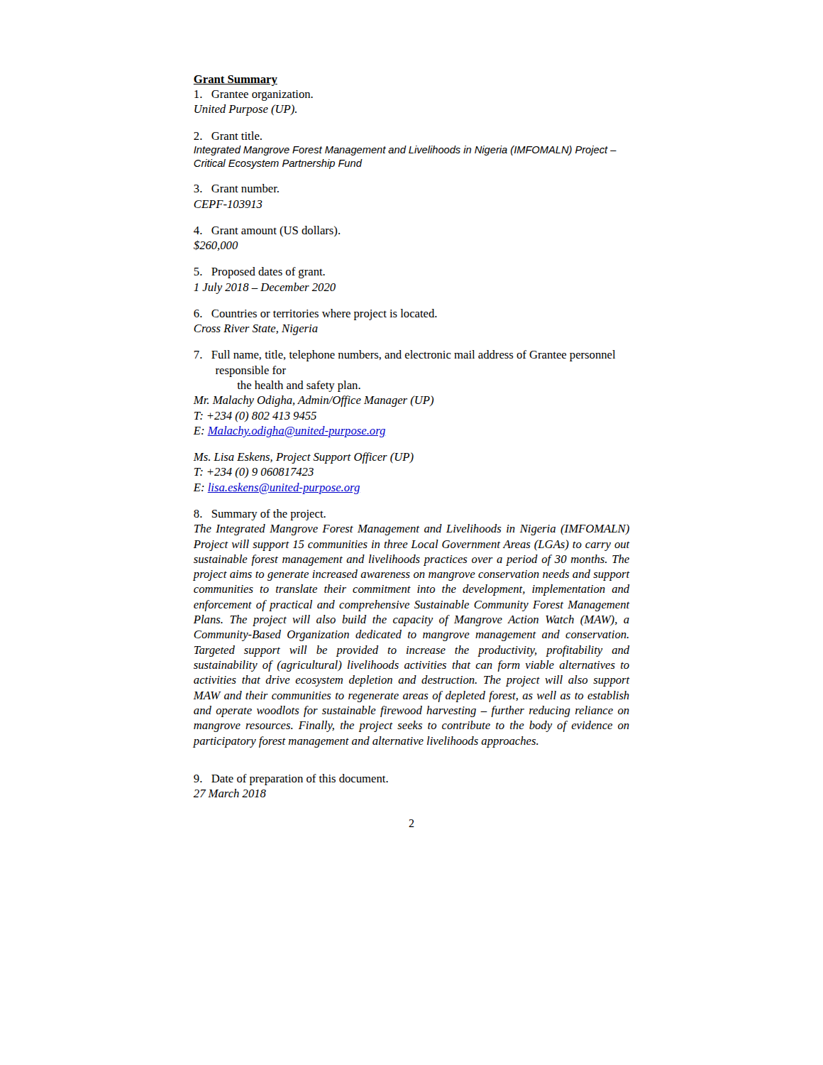Grant Summary
1. Grantee organization.
United Purpose (UP).
2. Grant title.
Integrated Mangrove Forest Management and Livelihoods in Nigeria (IMFOMALN) Project – Critical Ecosystem Partnership Fund
3. Grant number.
CEPF-103913
4. Grant amount (US dollars).
$260,000
5. Proposed dates of grant.
1 July 2018 – December 2020
6. Countries or territories where project is located.
Cross River State, Nigeria
7. Full name, title, telephone numbers, and electronic mail address of Grantee personnel responsible forthe health and safety plan.
Mr. Malachy Odigha, Admin/Office Manager (UP)
T: +234 (0) 802 413 9455
E: Malachy.odigha@united-purpose.org
Ms. Lisa Eskens, Project Support Officer (UP)
T: +234 (0) 9 060817423
E: lisa.eskens@united-purpose.org
8. Summary of the project.
The Integrated Mangrove Forest Management and Livelihoods in Nigeria (IMFOMALN) Project will support 15 communities in three Local Government Areas (LGAs) to carry out sustainable forest management and livelihoods practices over a period of 30 months. The project aims to generate increased awareness on mangrove conservation needs and support communities to translate their commitment into the development, implementation and enforcement of practical and comprehensive Sustainable Community Forest Management Plans. The project will also build the capacity of Mangrove Action Watch (MAW), a Community-Based Organization dedicated to mangrove management and conservation. Targeted support will be provided to increase the productivity, profitability and sustainability of (agricultural) livelihoods activities that can form viable alternatives to activities that drive ecosystem depletion and destruction. The project will also support MAW and their communities to regenerate areas of depleted forest, as well as to establish and operate woodlots for sustainable firewood harvesting – further reducing reliance on mangrove resources. Finally, the project seeks to contribute to the body of evidence on participatory forest management and alternative livelihoods approaches.
9. Date of preparation of this document.
27 March 2018
2